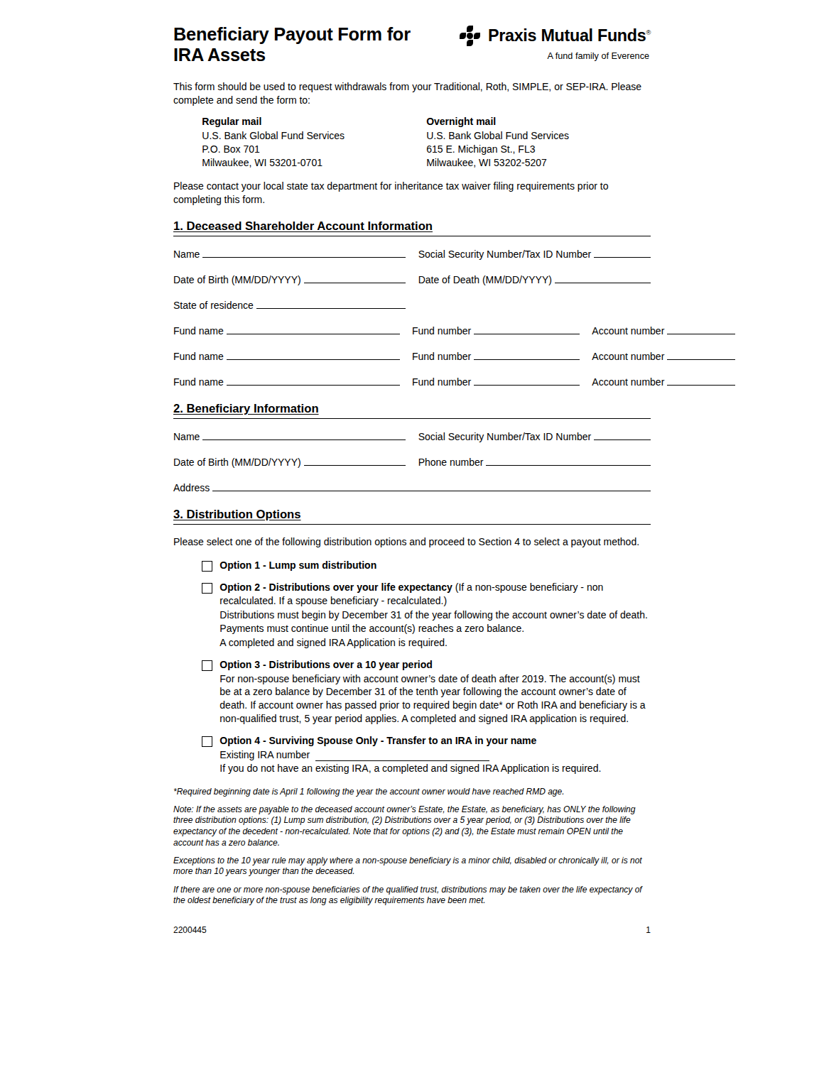Beneficiary Payout Form for
IRA Assets
Praxis Mutual Funds®
A fund family of Everence
This form should be used to request withdrawals from your Traditional, Roth, SIMPLE, or SEP-IRA. Please complete and send the form to:
Regular mail
U.S. Bank Global Fund Services
P.O. Box 701
Milwaukee, WI 53201-0701
Overnight mail
U.S. Bank Global Fund Services
615 E. Michigan St., FL3
Milwaukee, WI 53202-5207
Please contact your local state tax department for inheritance tax waiver filing requirements prior to completing this form.
1. Deceased Shareholder Account Information
Name
Social Security Number/Tax ID Number
Date of Birth (MM/DD/YYYY)
Date of Death (MM/DD/YYYY)
State of residence
Fund name
Fund number Account number
Fund name
Fund number Account number
Fund name
Fund number Account number
2. Beneficiary Information
Name
Social Security Number/Tax ID Number
Date of Birth (MM/DD/YYYY)
Phone number
Address
3. Distribution Options
Please select one of the following distribution options and proceed to Section 4 to select a payout method.
Option 1 - Lump sum distribution
Option 2 - Distributions over your life expectancy (If a non-spouse beneficiary - non recalculated. If a spouse beneficiary - recalculated.)
Distributions must begin by December 31 of the year following the account owner’s date of death.
Payments must continue until the account(s) reaches a zero balance.
A completed and signed IRA Application is required.
Option 3 - Distributions over a 10 year period
For non-spouse beneficiary with account owner’s date of death after 2019. The account(s) must be at a zero balance by December 31 of the tenth year following the account owner’s date of death. If account owner has passed prior to required begin date* or Roth IRA and beneficiary is a non-qualified trust, 5 year period applies. A completed and signed IRA application is required.
Option 4 - Surviving Spouse Only - Transfer to an IRA in your name
Existing IRA number
If you do not have an existing IRA, a completed and signed IRA Application is required.
*Required beginning date is April 1 following the year the account owner would have reached RMD age.
Note: If the assets are payable to the deceased account owner’s Estate, the Estate, as beneficiary, has ONLY the following three distribution options: (1) Lump sum distribution, (2) Distributions over a 5 year period, or (3) Distributions over the life expectancy of the decedent - non-recalculated. Note that for options (2) and (3), the Estate must remain OPEN until the account has a zero balance.
Exceptions to the 10 year rule may apply where a non-spouse beneficiary is a minor child, disabled or chronically ill, or is not more than 10 years younger than the deceased.
If there are one or more non-spouse beneficiaries of the qualified trust, distributions may be taken over the life expectancy of the oldest beneficiary of the trust as long as eligibility requirements have been met.
2200445
1